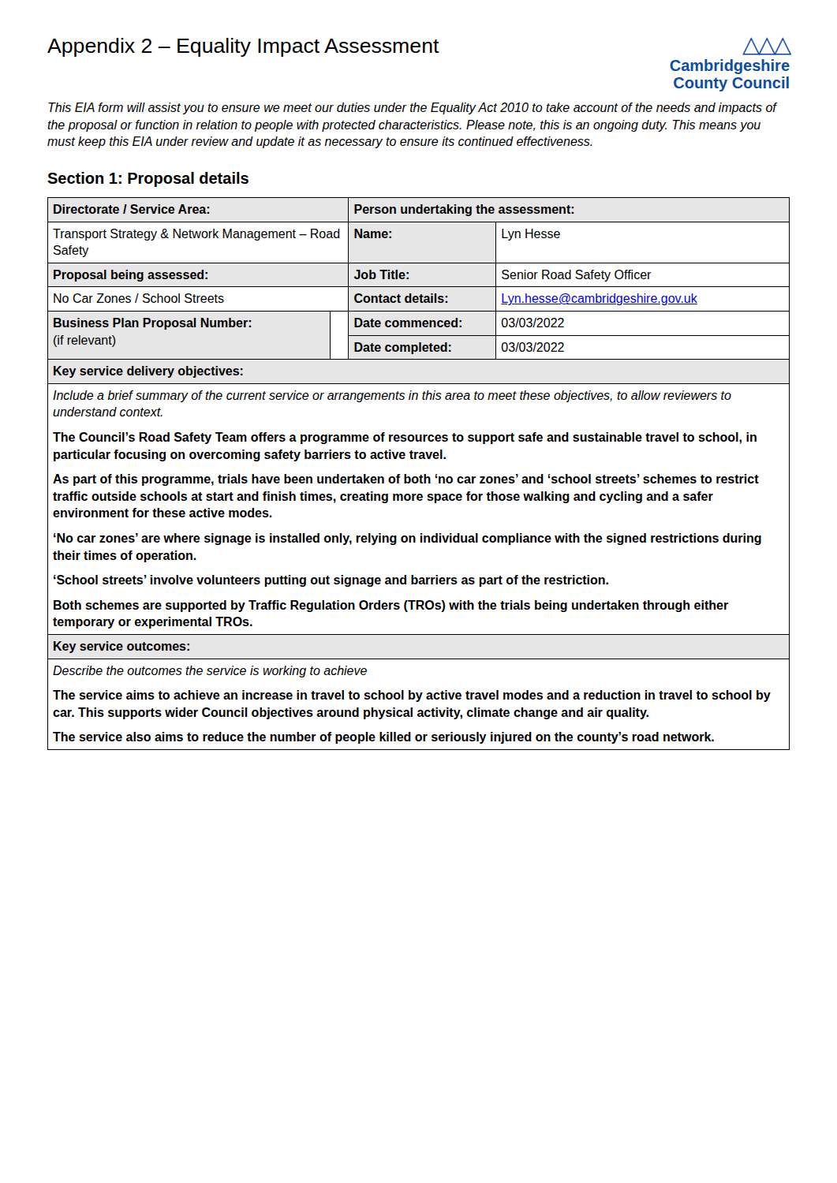Appendix 2 – Equality Impact Assessment
△△△ Cambridgeshire County Council
This EIA form will assist you to ensure we meet our duties under the Equality Act 2010 to take account of the needs and impacts of the proposal or function in relation to people with protected characteristics. Please note, this is an ongoing duty. This means you must keep this EIA under review and update it as necessary to ensure its continued effectiveness.
Section 1: Proposal details
| Directorate / Service Area: | Person undertaking the assessment: |
| --- | --- |
| Transport Strategy & Network Management – Road Safety | Name: | Lyn Hesse |
| Proposal being assessed: | Job Title: | Senior Road Safety Officer |
| No Car Zones / School Streets | Contact details: | Lyn.hesse@cambridgeshire.gov.uk |
| Business Plan Proposal Number: (if relevant) | | Date commenced: | 03/03/2022 |
| Date completed: | 03/03/2022 |
| Key service delivery objectives: |
| Include a brief summary of the current service or arrangements in this area to meet these objectives, to allow reviewers to understand context. The Council’s Road Safety Team offers a programme of resources to support safe and sustainable travel to school, in particular focusing on overcoming safety barriers to active travel. As part of this programme, trials have been undertaken of both ‘no car zones’ and ‘school streets’ schemes to restrict traffic outside schools at start and finish times, creating more space for those walking and cycling and a safer environment for these active modes. ‘No car zones’ are where signage is installed only, relying on individual compliance with the signed restrictions during their times of operation. ‘School streets’ involve volunteers putting out signage and barriers as part of the restriction. Both schemes are supported by Traffic Regulation Orders (TROs) with the trials being undertaken through either temporary or experimental TROs. |
| Key service outcomes: |
| Describe the outcomes the service is working to achieve The service aims to achieve an increase in travel to school by active travel modes and a reduction in travel to school by car. This supports wider Council objectives around physical activity, climate change and air quality. The service also aims to reduce the number of people killed or seriously injured on the county’s road network. |